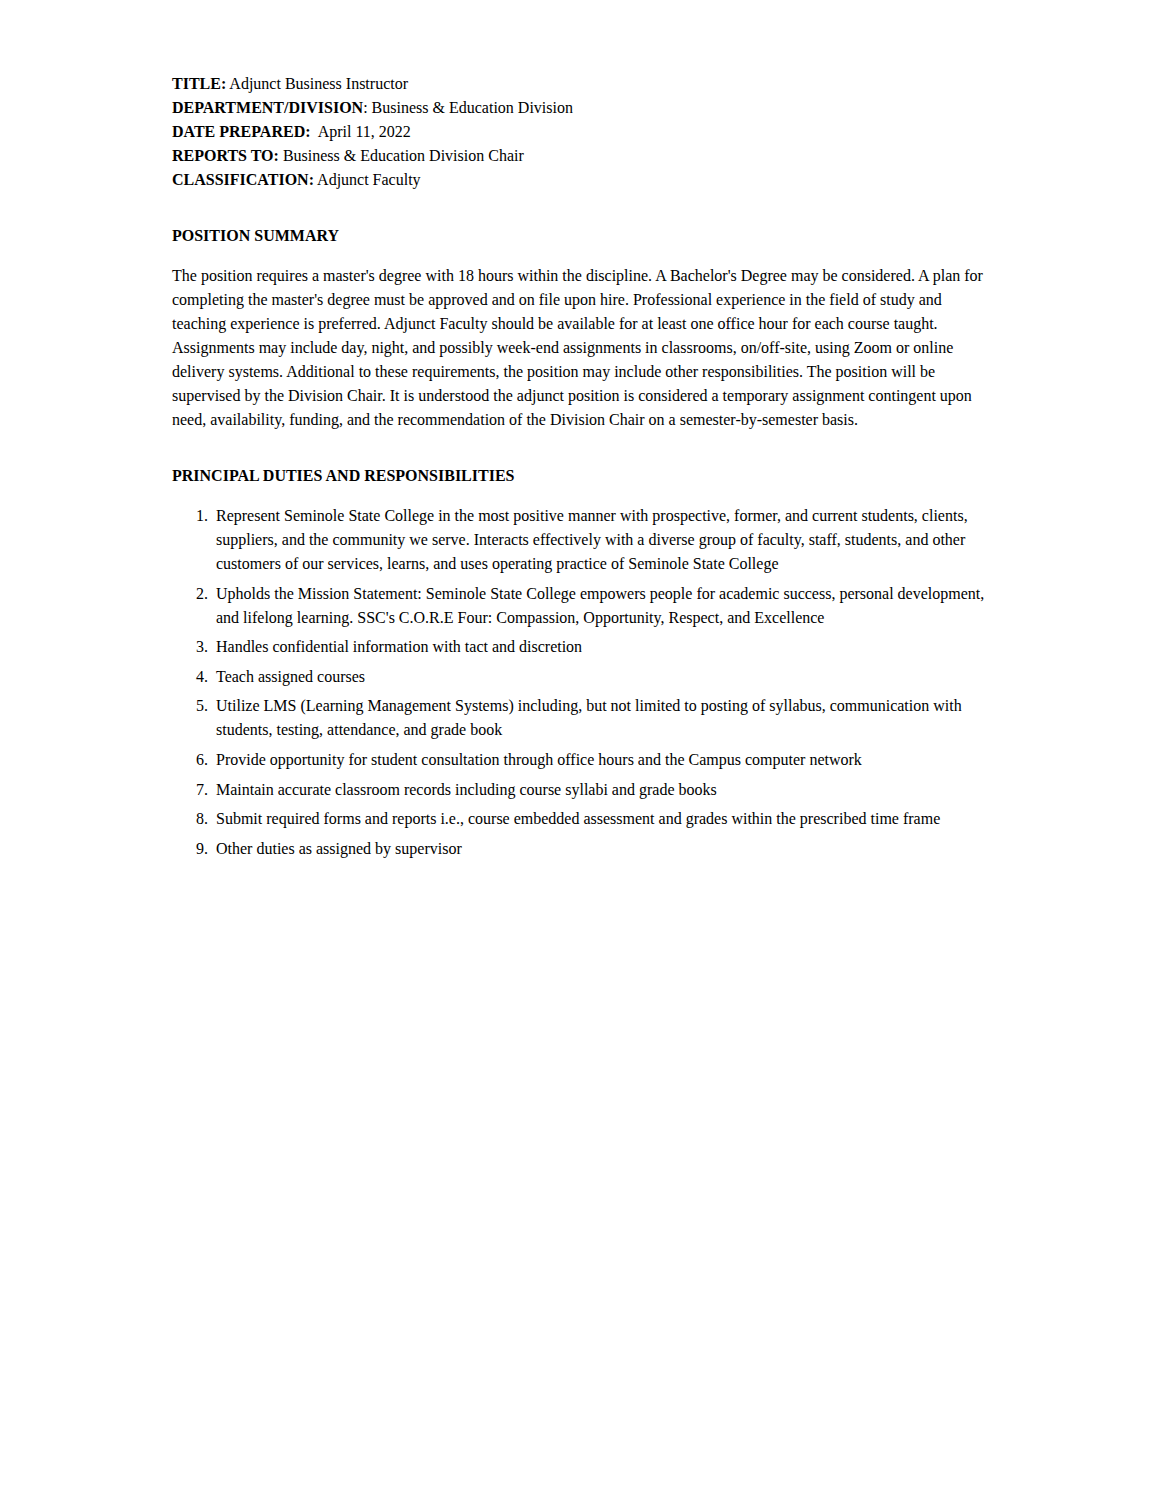TITLE: Adjunct Business Instructor
DEPARTMENT/DIVISION: Business & Education Division
DATE PREPARED: April 11, 2022
REPORTS TO: Business & Education Division Chair
CLASSIFICATION: Adjunct Faculty
Position Summary
The position requires a master's degree with 18 hours within the discipline. A Bachelor's Degree may be considered. A plan for completing the master's degree must be approved and on file upon hire. Professional experience in the field of study and teaching experience is preferred. Adjunct Faculty should be available for at least one office hour for each course taught. Assignments may include day, night, and possibly week-end assignments in classrooms, on/off-site, using Zoom or online delivery systems. Additional to these requirements, the position may include other responsibilities. The position will be supervised by the Division Chair. It is understood the adjunct position is considered a temporary assignment contingent upon need, availability, funding, and the recommendation of the Division Chair on a semester-by-semester basis.
Principal Duties and Responsibilities
Represent Seminole State College in the most positive manner with prospective, former, and current students, clients, suppliers, and the community we serve. Interacts effectively with a diverse group of faculty, staff, students, and other customers of our services, learns, and uses operating practice of Seminole State College
Upholds the Mission Statement: Seminole State College empowers people for academic success, personal development, and lifelong learning. SSC's C.O.R.E Four: Compassion, Opportunity, Respect, and Excellence
Handles confidential information with tact and discretion
Teach assigned courses
Utilize LMS (Learning Management Systems) including, but not limited to posting of syllabus, communication with students, testing, attendance, and grade book
Provide opportunity for student consultation through office hours and the Campus computer network
Maintain accurate classroom records including course syllabi and grade books
Submit required forms and reports i.e., course embedded assessment and grades within the prescribed time frame
Other duties as assigned by supervisor